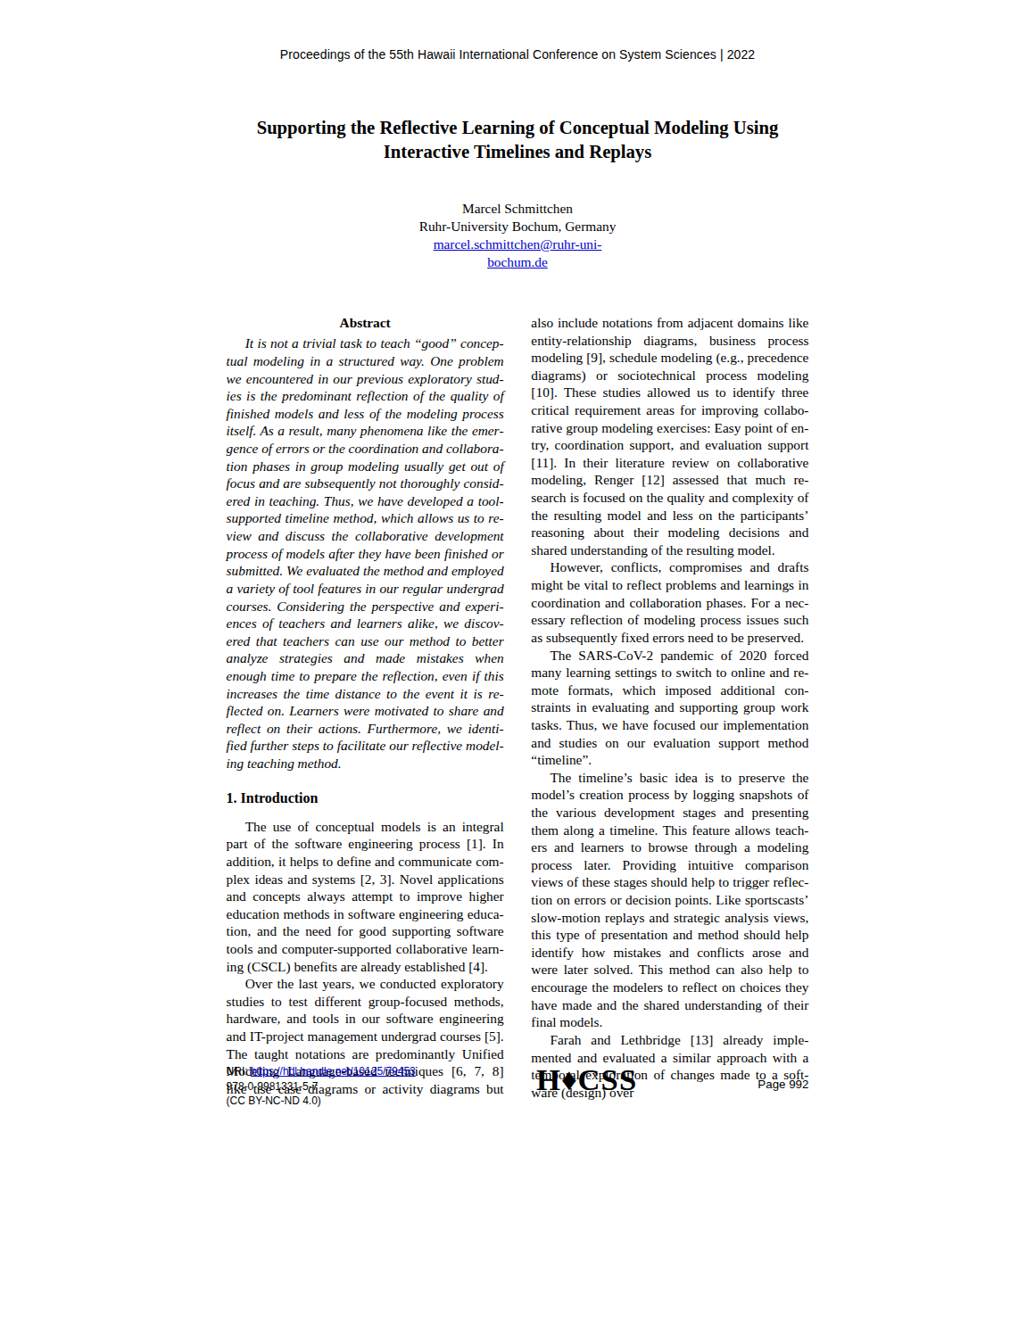Proceedings of the 55th Hawaii International Conference on System Sciences | 2022
Supporting the Reflective Learning of Conceptual Modeling Using Interactive Timelines and Replays
Marcel Schmittchen
Ruhr-University Bochum, Germany
marcel.schmittchen@ruhr-uni-
bochum.de
Abstract
It is not a trivial task to teach “good” conceptual modeling in a structured way. One problem we encountered in our previous exploratory studies is the predominant reflection of the quality of finished models and less of the modeling process itself. As a result, many phenomena like the emergence of errors or the coordination and collaboration phases in group modeling usually get out of focus and are subsequently not thoroughly considered in teaching. Thus, we have developed a tool-supported timeline method, which allows us to review and discuss the collaborative development process of models after they have been finished or submitted. We evaluated the method and employed a variety of tool features in our regular undergrad courses. Considering the perspective and experiences of teachers and learners alike, we discovered that teachers can use our method to better analyze strategies and made mistakes when enough time to prepare the reflection, even if this increases the time distance to the event it is reflected on. Learners were motivated to share and reflect on their actions. Furthermore, we identified further steps to facilitate our reflective modeling teaching method.
1. Introduction
The use of conceptual models is an integral part of the software engineering process [1]. In addition, it helps to define and communicate complex ideas and systems [2, 3]. Novel applications and concepts always attempt to improve higher education methods in software engineering education, and the need for good supporting software tools and computer-supported collaborative learning (CSCL) benefits are already established [4].
Over the last years, we conducted exploratory studies to test different group-focused methods, hardware, and tools in our software engineering and IT-project management undergrad courses [5]. The taught notations are predominantly Unified Modeling Language-based techniques [6, 7, 8] like use case diagrams or activity diagrams but also include notations from adjacent domains like entity-relationship diagrams, business process modeling [9], schedule modeling (e.g., precedence diagrams) or sociotechnical process modeling [10]. These studies allowed us to identify three critical requirement areas for improving collaborative group modeling exercises: Easy point of entry, coordination support, and evaluation support [11]. In their literature review on collaborative modeling, Renger [12] assessed that much research is focused on the quality and complexity of the resulting model and less on the participants’ reasoning about their modeling decisions and shared understanding of the resulting model.
However, conflicts, compromises and drafts might be vital to reflect problems and learnings in coordination and collaboration phases. For a necessary reflection of modeling process issues such as subsequently fixed errors need to be preserved.
The SARS-CoV-2 pandemic of 2020 forced many learning settings to switch to online and remote formats, which imposed additional constraints in evaluating and supporting group work tasks. Thus, we have focused our implementation and studies on our evaluation support method “timeline”.
The timeline’s basic idea is to preserve the model’s creation process by logging snapshots of the various development stages and presenting them along a timeline. This feature allows teachers and learners to browse through a modeling process later. Providing intuitive comparison views of these stages should help to trigger reflection on errors or decision points. Like sportscasts’ slow-motion replays and strategic analysis views, this type of presentation and method should help identify how mistakes and conflicts arose and were later solved. This method can also help to encourage the modelers to reflect on choices they have made and the shared understanding of their final models.
Farah and Lethbridge [13] already implemented and evaluated a similar approach with a temporal exploration of changes made to a software (design) over
URI: https://hdl.handle.net/10125/79453
978-0-9981331-5-7
(CC BY-NC-ND 4.0)
Page 992
H♦CSS